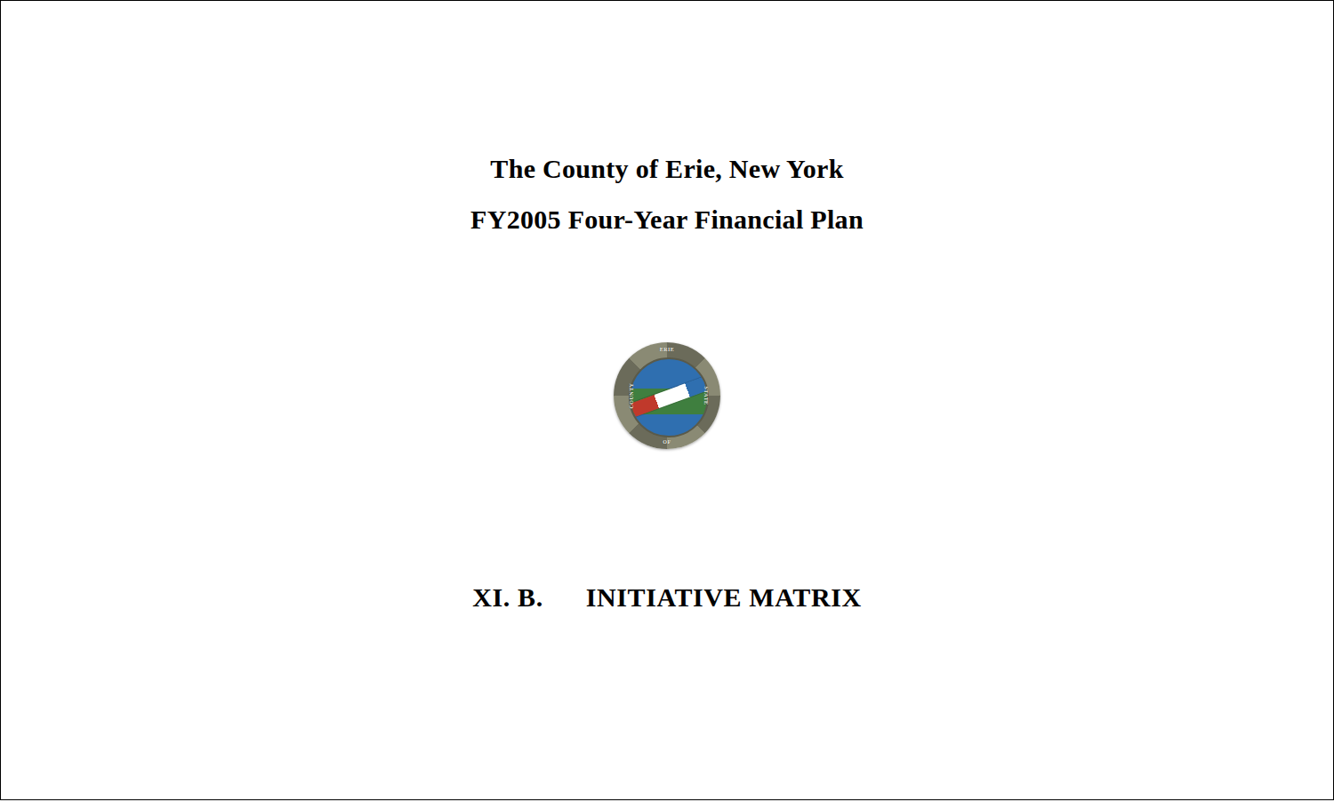The County of Erie, New York
FY2005 Four-Year Financial Plan
ERIE OF COUNTY STATE
XI. B. INITIATIVE MATRIX